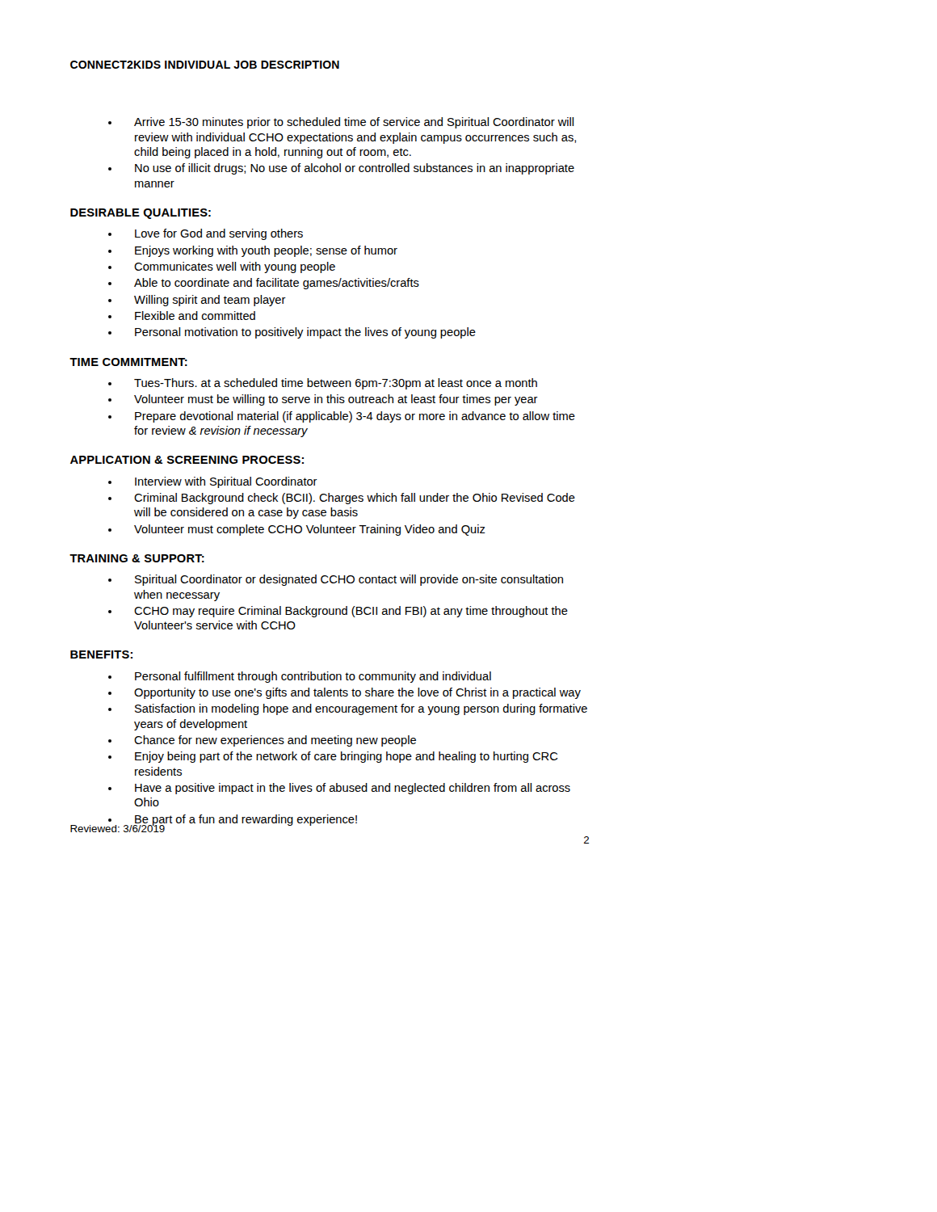CONNECT2KIDS INDIVIDUAL JOB DESCRIPTION
Arrive 15-30 minutes prior to scheduled time of service and Spiritual Coordinator will review with individual CCHO expectations and explain campus occurrences such as, child being placed in a hold, running out of room, etc.
No use of illicit drugs; No use of alcohol or controlled substances in an inappropriate manner
DESIRABLE QUALITIES:
Love for God and serving others
Enjoys working with youth people; sense of humor
Communicates well with young people
Able to coordinate and facilitate games/activities/crafts
Willing spirit and team player
Flexible and committed
Personal motivation to positively impact the lives of young people
TIME COMMITMENT:
Tues-Thurs. at a scheduled time between 6pm-7:30pm at least once a month
Volunteer must be willing to serve in this outreach at least four times per year
Prepare devotional material (if applicable) 3-4 days or more in advance to allow time for review & revision if necessary
APPLICATION & SCREENING PROCESS:
Interview with Spiritual Coordinator
Criminal Background check (BCII). Charges which fall under the Ohio Revised Code will be considered on a case by case basis
Volunteer must complete CCHO Volunteer Training Video and Quiz
TRAINING & SUPPORT:
Spiritual Coordinator or designated CCHO contact will provide on-site consultation when necessary
CCHO may require Criminal Background (BCII and FBI) at any time throughout the Volunteer's service with CCHO
BENEFITS:
Personal fulfillment through contribution to community and individual
Opportunity to use one's gifts and talents to share the love of Christ in a practical way
Satisfaction in modeling hope and encouragement for a young person during formative years of development
Chance for new experiences and meeting new people
Enjoy being part of the network of care bringing hope and healing to hurting CRC residents
Have a positive impact in the lives of abused and neglected children from all across Ohio
Be part of a fun and rewarding experience!
Reviewed: 3/6/2019 2